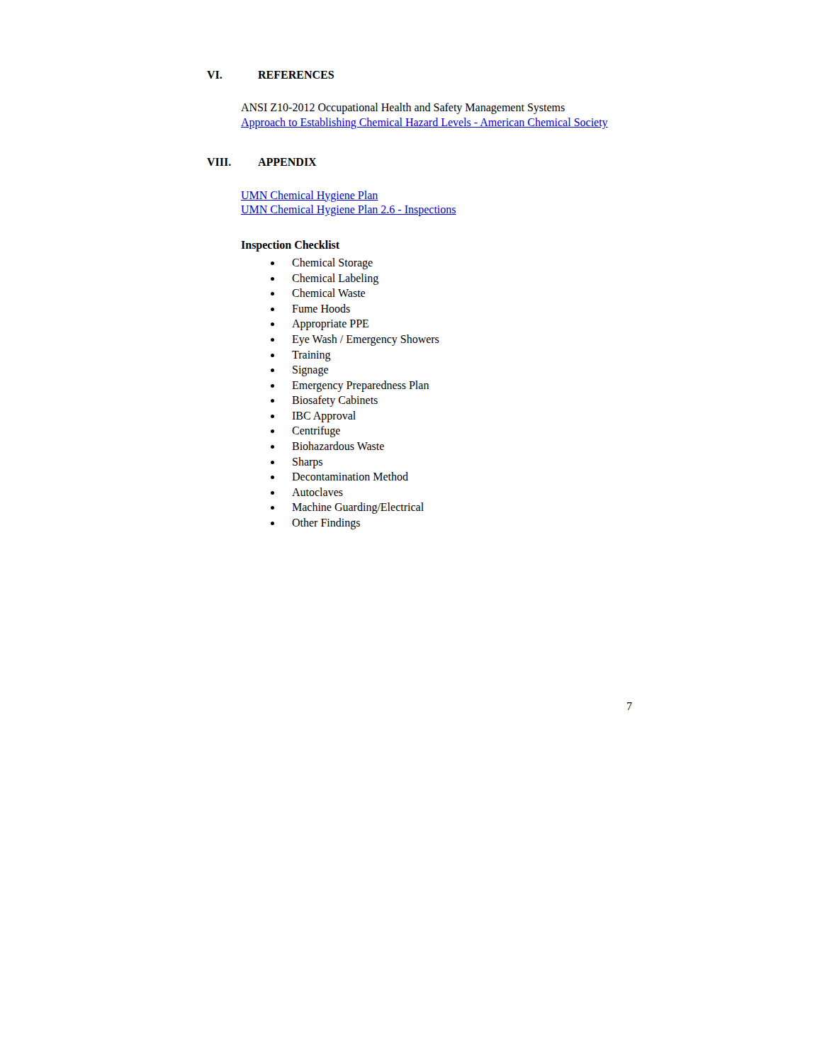VI. REFERENCES
ANSI Z10-2012 Occupational Health and Safety Management Systems
Approach to Establishing Chemical Hazard Levels - American Chemical Society
VIII. APPENDIX
UMN Chemical Hygiene Plan
UMN Chemical Hygiene Plan 2.6 - Inspections
Inspection Checklist
Chemical Storage
Chemical Labeling
Chemical Waste
Fume Hoods
Appropriate PPE
Eye Wash / Emergency Showers
Training
Signage
Emergency Preparedness Plan
Biosafety Cabinets
IBC Approval
Centrifuge
Biohazardous Waste
Sharps
Decontamination Method
Autoclaves
Machine Guarding/Electrical
Other Findings
7